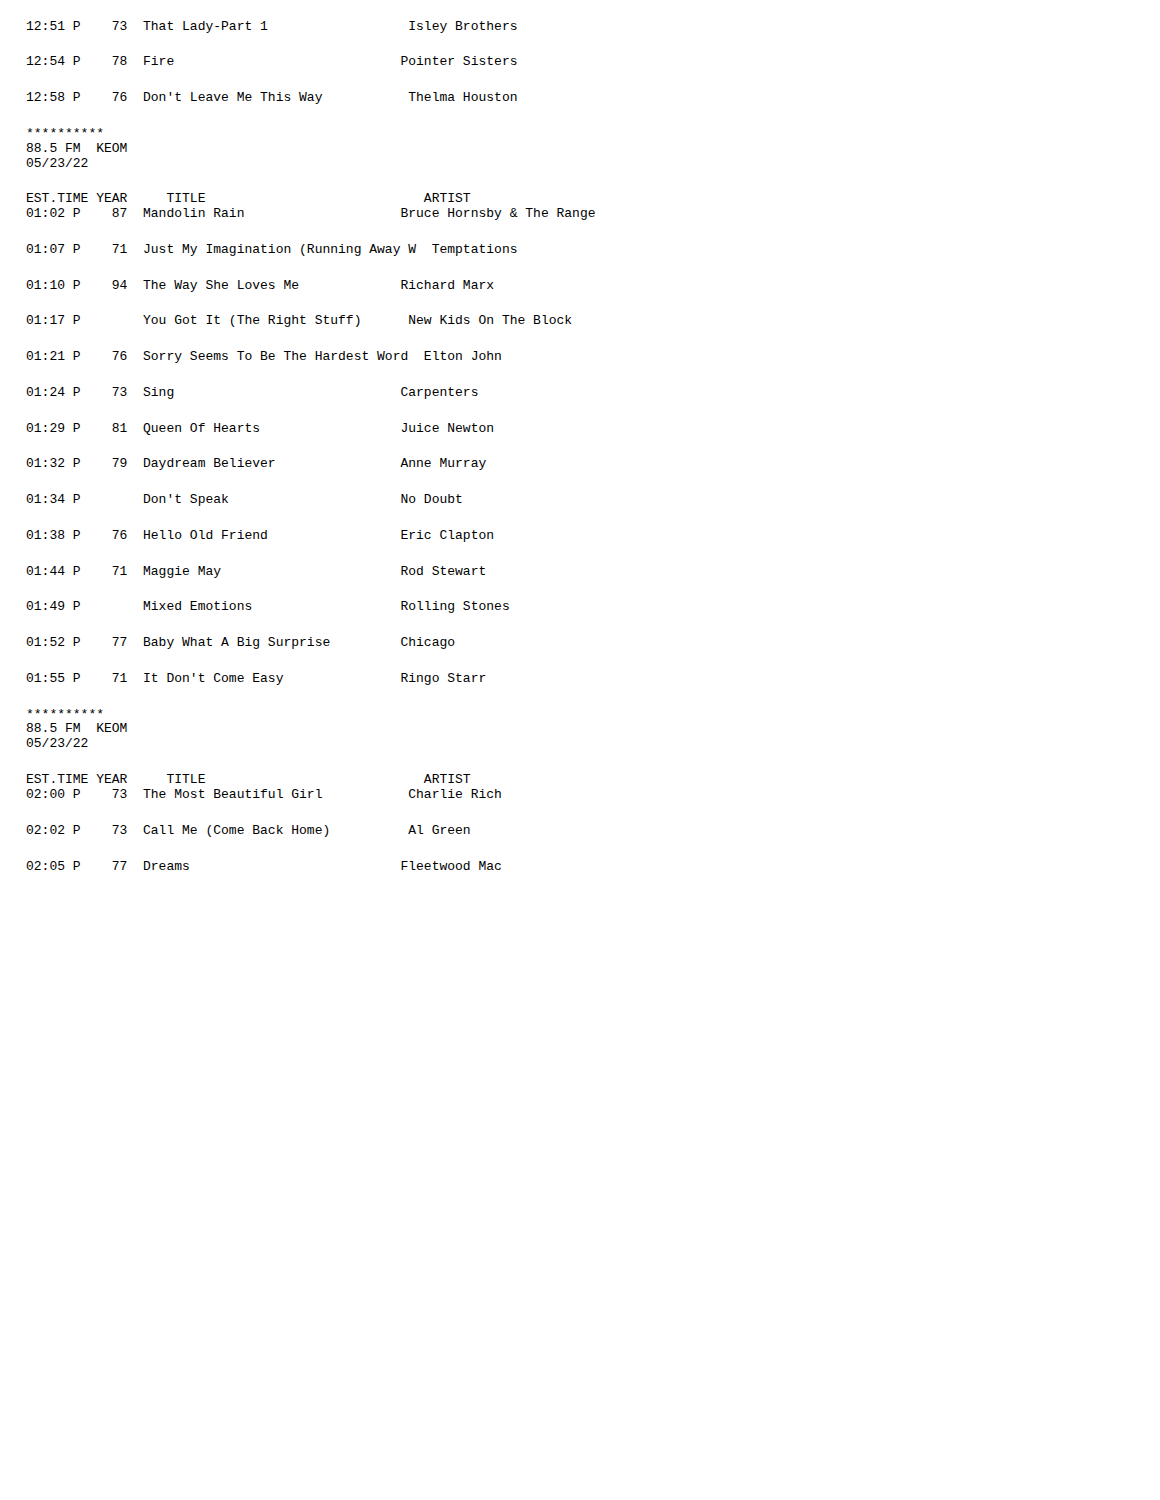12:51 P    73  That Lady-Part 1                  Isley Brothers
12:54 P    78  Fire                             Pointer Sisters
12:58 P    76  Don't Leave Me This Way           Thelma Houston
**********
88.5 FM  KEOM
05/23/22
EST.TIME YEAR     TITLE                            ARTIST
01:02 P    87  Mandolin Rain                    Bruce Hornsby & The Range
01:07 P    71  Just My Imagination (Running Away W  Temptations
01:10 P    94  The Way She Loves Me             Richard Marx
01:17 P        You Got It (The Right Stuff)      New Kids On The Block
01:21 P    76  Sorry Seems To Be The Hardest Word  Elton John
01:24 P    73  Sing                             Carpenters
01:29 P    81  Queen Of Hearts                  Juice Newton
01:32 P    79  Daydream Believer                Anne Murray
01:34 P        Don't Speak                      No Doubt
01:38 P    76  Hello Old Friend                 Eric Clapton
01:44 P    71  Maggie May                       Rod Stewart
01:49 P        Mixed Emotions                   Rolling Stones
01:52 P    77  Baby What A Big Surprise         Chicago
01:55 P    71  It Don't Come Easy               Ringo Starr
**********
88.5 FM  KEOM
05/23/22
EST.TIME YEAR     TITLE                            ARTIST
02:00 P    73  The Most Beautiful Girl           Charlie Rich
02:02 P    73  Call Me (Come Back Home)          Al Green
02:05 P    77  Dreams                           Fleetwood Mac